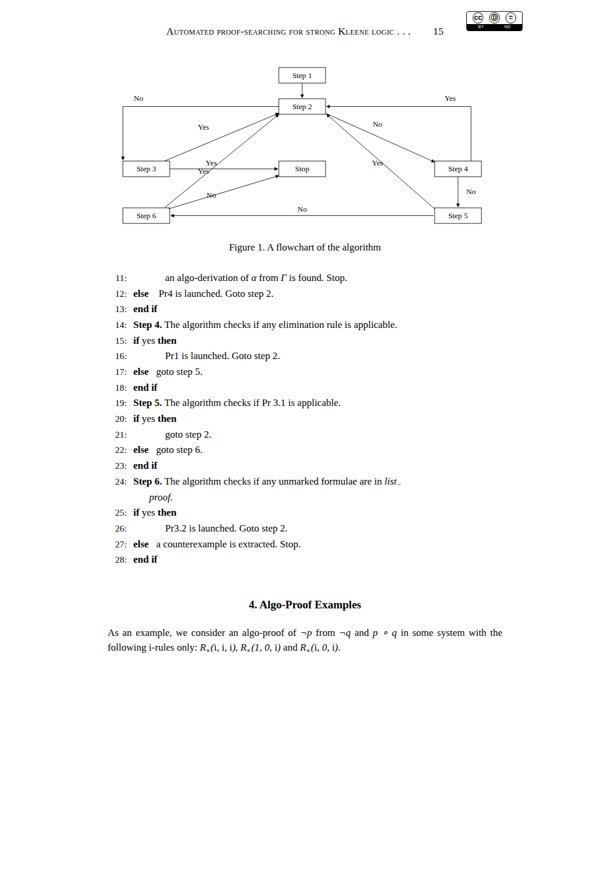ccⒹ=
BY ND
Automated proof-searching for strong Kleene logic . . .15
Step 1 Step 2 Step 3 Step 4 Step 5 Step 6 Stop No Yes Yes No Yes No No Yes Yes No
Figure 1. A flowchart of the algorithm
an algo-derivation of α from Γ is found. Stop.
else Pr4 is launched. Goto step 2.
end if
Step 4. The algorithm checks if any elimination rule is applicable.
if yes then
Pr1 is launched. Goto step 2.
else goto step 5.
end if
Step 5. The algorithm checks if Pr 3.1 is applicable.
if yes then
goto step 2.
else goto step 6.
end if
Step 6. The algorithm checks if any unmarked formulae are in list−proof.
if yes then
Pr3.2 is launched. Goto step 2.
else a counterexample is extracted. Stop.
end if
4. Algo-Proof Examples
As an example, we consider an algo-proof of ¬p from ¬q and p ∘ q in some system with the following i-rules only: R∘(i, i, i), R∘(1, 0, i) and R∘(i, 0, i).